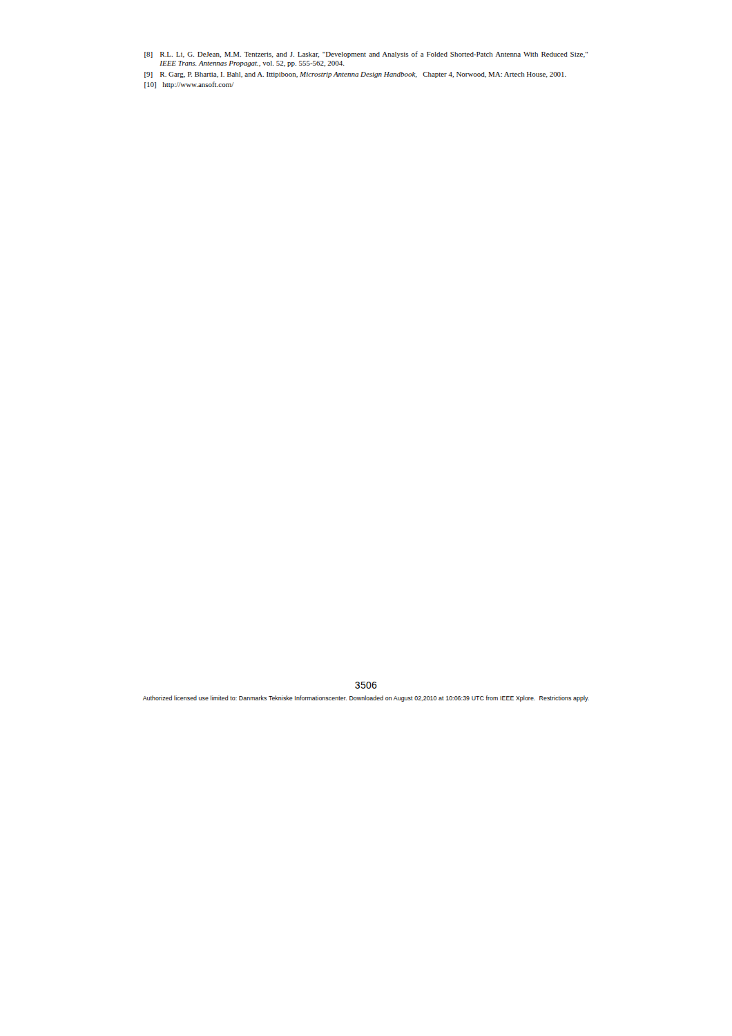[8] R.L. Li, G. DeJean, M.M. Tentzeris, and J. Laskar, "Development and Analysis of a Folded Shorted-Patch Antenna With Reduced Size," IEEE Trans. Antennas Propagat., vol. 52, pp. 555-562, 2004.
[9] R. Garg, P. Bhartia, I. Bahl, and A. Ittipiboon, Microstrip Antenna Design Handbook, Chapter 4, Norwood, MA: Artech House, 2001.
[10] http://www.ansoft.com/
3506
Authorized licensed use limited to: Danmarks Tekniske Informationscenter. Downloaded on August 02,2010 at 10:06:39 UTC from IEEE Xplore. Restrictions apply.